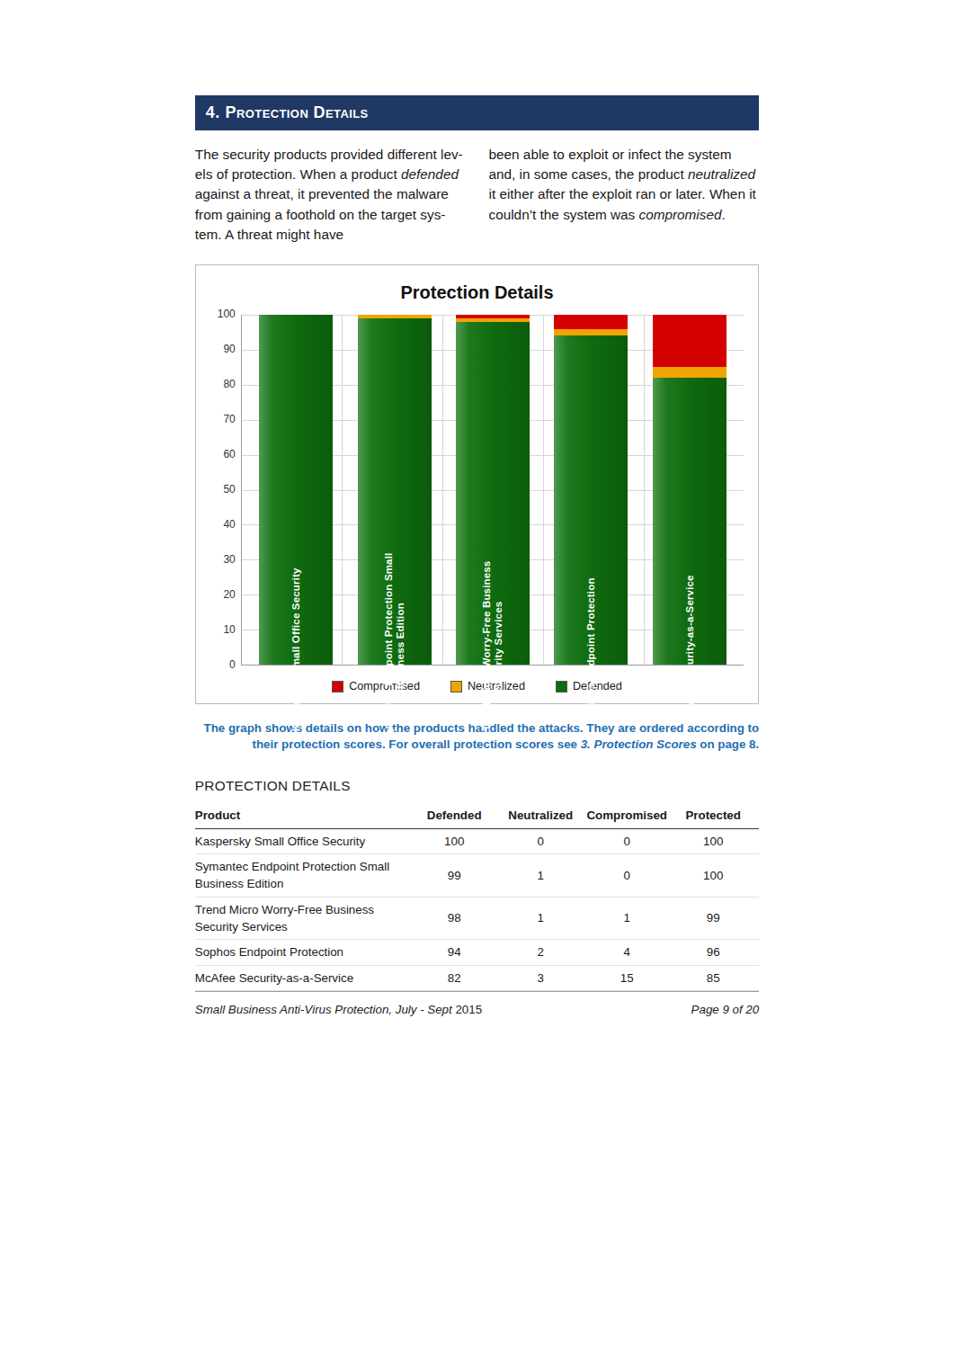4. Protection Details
The security products provided different levels of protection. When a product defended against a threat, it prevented the malware from gaining a foothold on the target system. A threat might have
been able to exploit or infect the system and, in some cases, the product neutralized it either after the exploit ran or later. When it couldn’t the system was compromised.
Protection Details
100
90
80
70
60
50
40
30
20
10
0
Kaspersky Small Office Security
Symantec Endpoint Protection Small Business Edition
Trend Micro Worry-Free Business Security Services
Sophos Endpoint Protection
McAfee Security-as-a-Service
Compromised
Neutralized
Defended
The graph shows details on how the products handled the attacks. They are ordered according to their protection scores. For overall protection scores see 3. Protection Scores on page 8.
PROTECTION DETAILS
| Product | Defended | Neutralized | Compromised | Protected |
| --- | --- | --- | --- | --- |
| Kaspersky Small Office Security | 100 | 0 | 0 | 100 |
| Symantec Endpoint Protection Small Business Edition | 99 | 1 | 0 | 100 |
| Trend Micro Worry-Free Business Security Services | 98 | 1 | 1 | 99 |
| Sophos Endpoint Protection | 94 | 2 | 4 | 96 |
| McAfee Security-as-a-Service | 82 | 3 | 15 | 85 |
Small Business Anti-Virus Protection, July - Sept 2015
Page 9 of 20